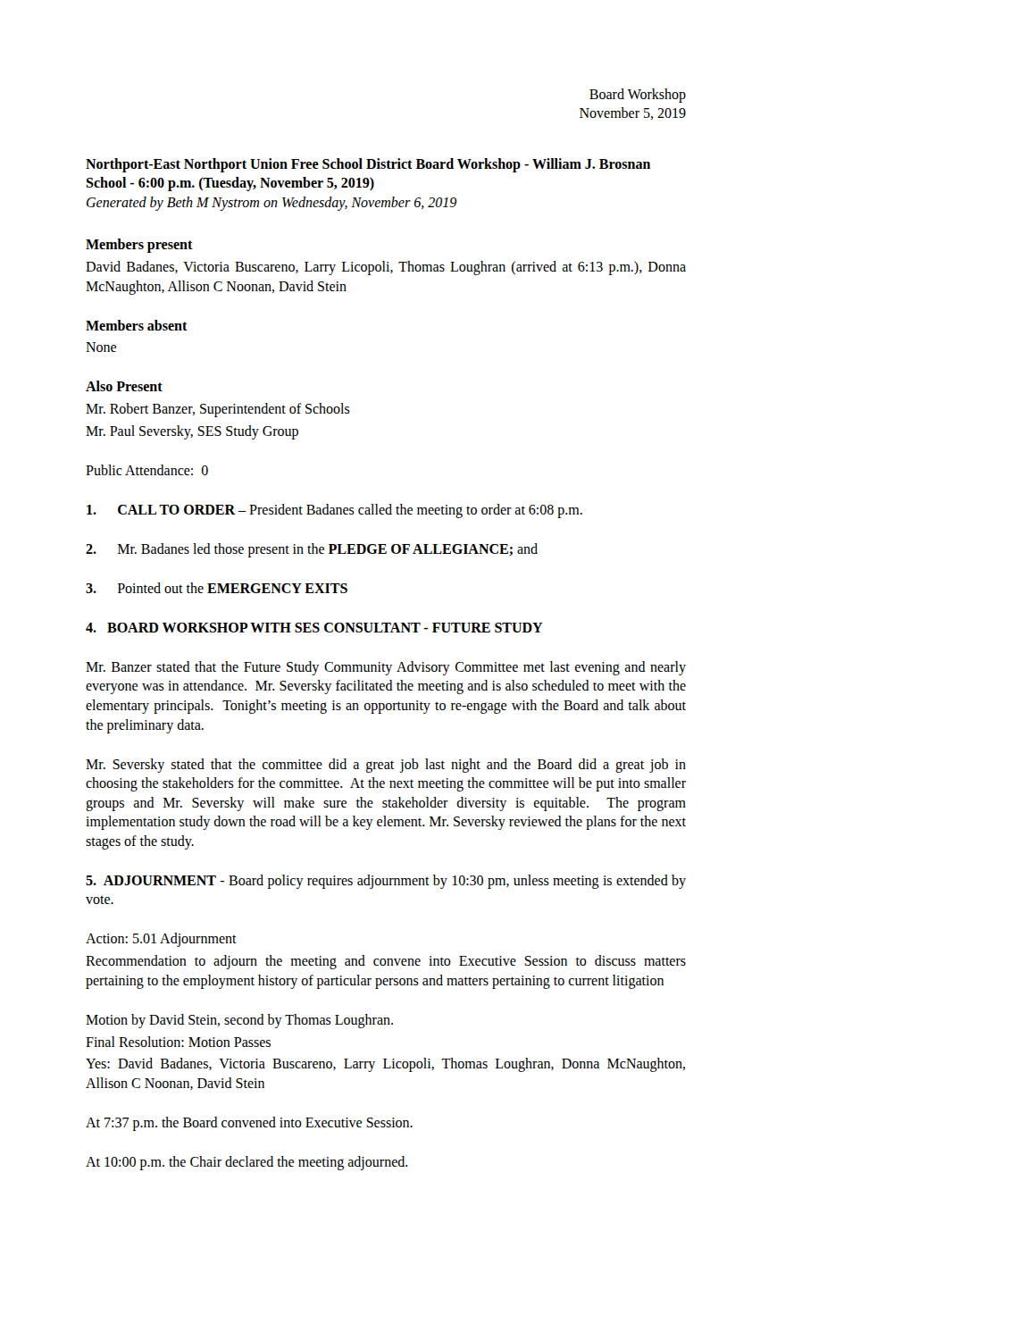Board Workshop
November 5, 2019
Northport-East Northport Union Free School District Board Workshop - William J. Brosnan School - 6:00 p.m. (Tuesday, November 5, 2019)
Generated by Beth M Nystrom on Wednesday, November 6, 2019
Members present
David Badanes, Victoria Buscareno, Larry Licopoli, Thomas Loughran (arrived at 6:13 p.m.), Donna McNaughton, Allison C Noonan, David Stein
Members absent
None
Also Present
Mr. Robert Banzer, Superintendent of Schools
Mr. Paul Seversky, SES Study Group
Public Attendance: 0
1. CALL TO ORDER – President Badanes called the meeting to order at 6:08 p.m.
2. Mr. Badanes led those present in the PLEDGE OF ALLEGIANCE; and
3. Pointed out the EMERGENCY EXITS
4. BOARD WORKSHOP WITH SES CONSULTANT - FUTURE STUDY
Mr. Banzer stated that the Future Study Community Advisory Committee met last evening and nearly everyone was in attendance. Mr. Seversky facilitated the meeting and is also scheduled to meet with the elementary principals. Tonight’s meeting is an opportunity to re-engage with the Board and talk about the preliminary data.
Mr. Seversky stated that the committee did a great job last night and the Board did a great job in choosing the stakeholders for the committee. At the next meeting the committee will be put into smaller groups and Mr. Seversky will make sure the stakeholder diversity is equitable. The program implementation study down the road will be a key element. Mr. Seversky reviewed the plans for the next stages of the study.
5. ADJOURNMENT - Board policy requires adjournment by 10:30 pm, unless meeting is extended by vote.
Action: 5.01 Adjournment
Recommendation to adjourn the meeting and convene into Executive Session to discuss matters pertaining to the employment history of particular persons and matters pertaining to current litigation
Motion by David Stein, second by Thomas Loughran.
Final Resolution: Motion Passes
Yes: David Badanes, Victoria Buscareno, Larry Licopoli, Thomas Loughran, Donna McNaughton, Allison C Noonan, David Stein
At 7:37 p.m. the Board convened into Executive Session.
At 10:00 p.m. the Chair declared the meeting adjourned.